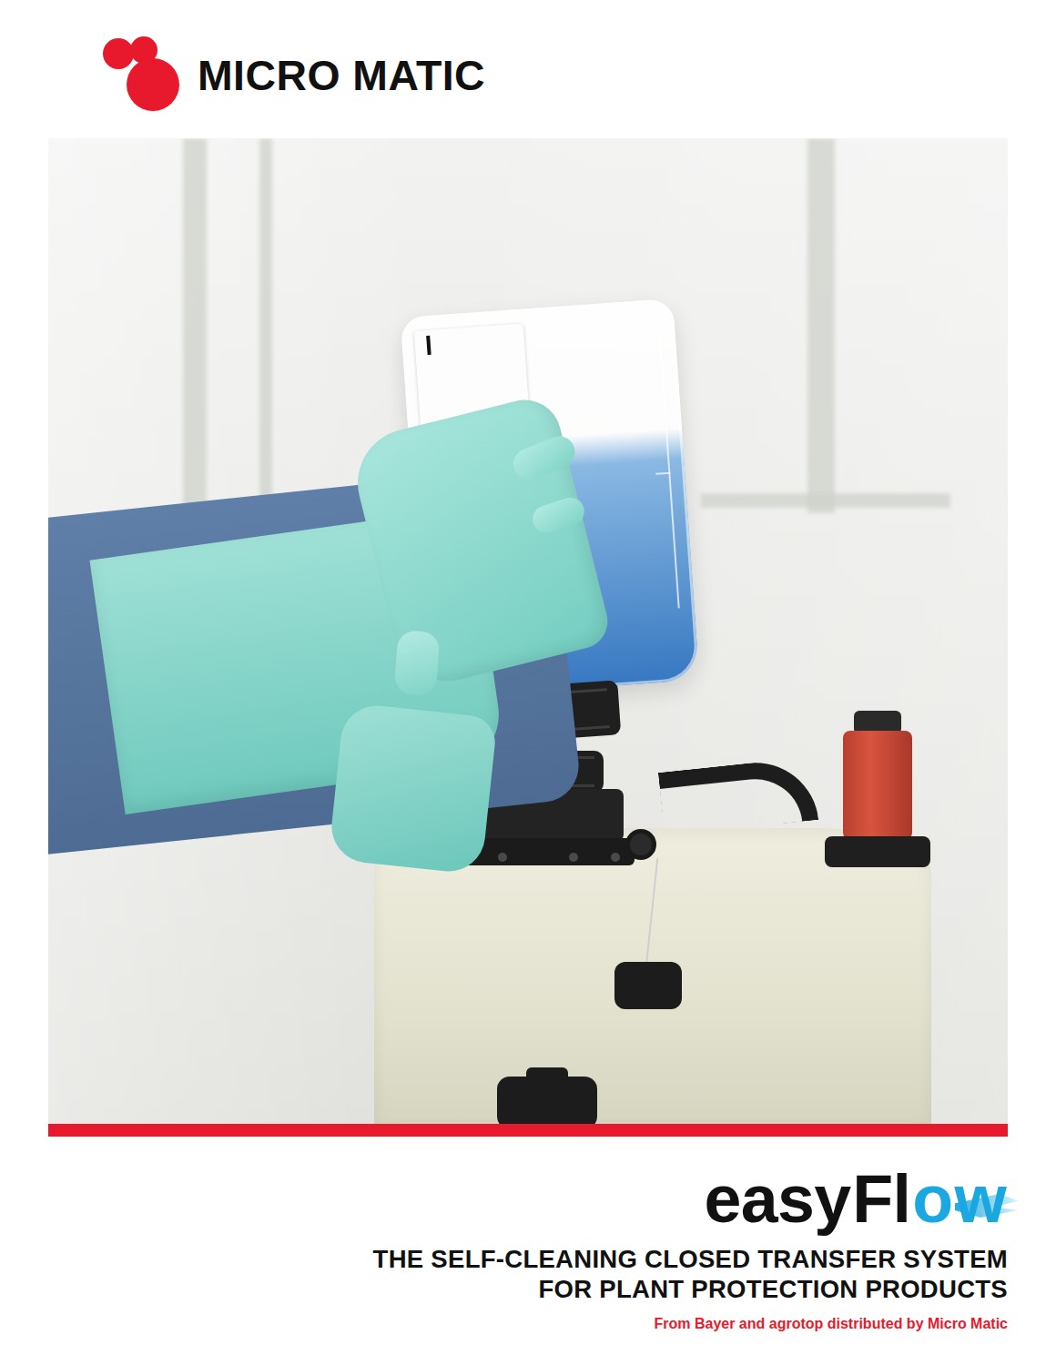MICRO MATIC
easy Fl ow
The Self-Cleaning Closed Transfer System
for Plant Protection Products
From Bayer and agrotop distributed by Micro Matic